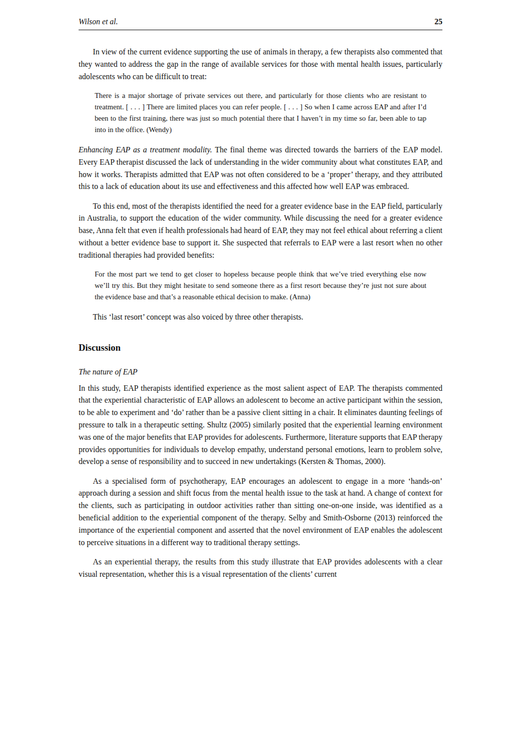Wilson et al. 25
In view of the current evidence supporting the use of animals in therapy, a few therapists also commented that they wanted to address the gap in the range of available services for those with mental health issues, particularly adolescents who can be difficult to treat:
There is a major shortage of private services out there, and particularly for those clients who are resistant to treatment. [ . . . ] There are limited places you can refer people. [ . . . ] So when I came across EAP and after I’d been to the first training, there was just so much potential there that I haven’t in my time so far, been able to tap into in the office. (Wendy)
Enhancing EAP as a treatment modality. The final theme was directed towards the barriers of the EAP model. Every EAP therapist discussed the lack of understanding in the wider community about what constitutes EAP, and how it works. Therapists admitted that EAP was not often considered to be a ‘proper’ therapy, and they attributed this to a lack of education about its use and effectiveness and this affected how well EAP was embraced.
To this end, most of the therapists identified the need for a greater evidence base in the EAP field, particularly in Australia, to support the education of the wider community. While discussing the need for a greater evidence base, Anna felt that even if health professionals had heard of EAP, they may not feel ethical about referring a client without a better evidence base to support it. She suspected that referrals to EAP were a last resort when no other traditional therapies had provided benefits:
For the most part we tend to get closer to hopeless because people think that we’ve tried everything else now we’ll try this. But they might hesitate to send someone there as a first resort because they’re just not sure about the evidence base and that’s a reasonable ethical decision to make. (Anna)
This ‘last resort’ concept was also voiced by three other therapists.
Discussion
The nature of EAP
In this study, EAP therapists identified experience as the most salient aspect of EAP. The therapists commented that the experiential characteristic of EAP allows an adolescent to become an active participant within the session, to be able to experiment and ‘do’ rather than be a passive client sitting in a chair. It eliminates daunting feelings of pressure to talk in a therapeutic setting. Shultz (2005) similarly posited that the experiential learning environment was one of the major benefits that EAP provides for adolescents. Furthermore, literature supports that EAP therapy provides opportunities for individuals to develop empathy, understand personal emotions, learn to problem solve, develop a sense of responsibility and to succeed in new undertakings (Kersten & Thomas, 2000).
As a specialised form of psychotherapy, EAP encourages an adolescent to engage in a more ‘hands-on’ approach during a session and shift focus from the mental health issue to the task at hand. A change of context for the clients, such as participating in outdoor activities rather than sitting one-on-one inside, was identified as a beneficial addition to the experiential component of the therapy. Selby and Smith-Osborne (2013) reinforced the importance of the experiential component and asserted that the novel environment of EAP enables the adolescent to perceive situations in a different way to traditional therapy settings.
As an experiential therapy, the results from this study illustrate that EAP provides adolescents with a clear visual representation, whether this is a visual representation of the clients’ current